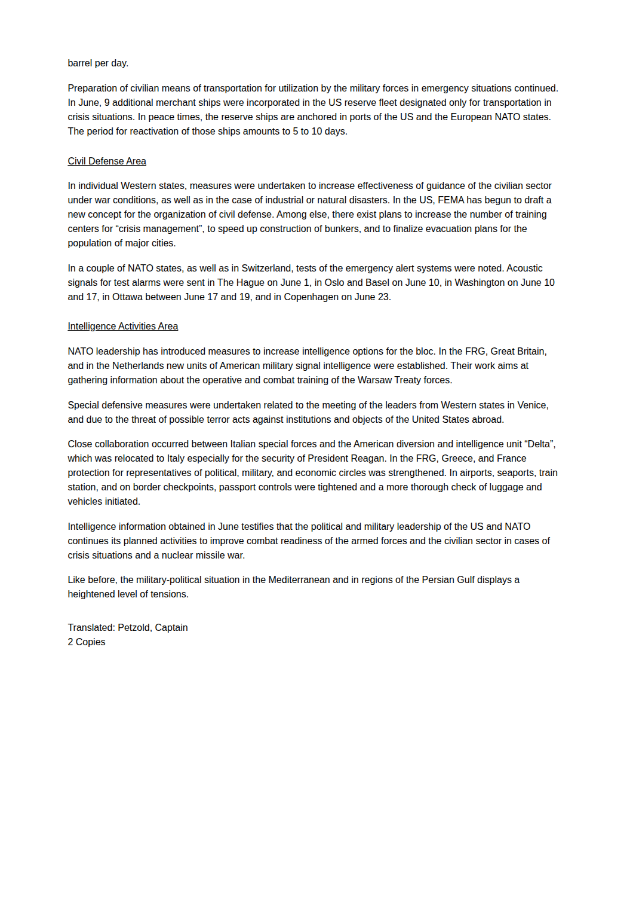barrel per day.
Preparation of civilian means of transportation for utilization by the military forces in emergency situations continued. In June, 9 additional merchant ships were incorporated in the US reserve fleet designated only for transportation in crisis situations. In peace times, the reserve ships are anchored in ports of the US and the European NATO states. The period for reactivation of those ships amounts to 5 to 10 days.
Civil Defense Area
In individual Western states, measures were undertaken to increase effectiveness of guidance of the civilian sector under war conditions, as well as in the case of industrial or natural disasters. In the US, FEMA has begun to draft a new concept for the organization of civil defense. Among else, there exist plans to increase the number of training centers for “crisis management”, to speed up construction of bunkers, and to finalize evacuation plans for the population of major cities.
In a couple of NATO states, as well as in Switzerland, tests of the emergency alert systems were noted. Acoustic signals for test alarms were sent in The Hague on June 1, in Oslo and Basel on June 10, in Washington on June 10 and 17, in Ottawa between June 17 and 19, and in Copenhagen on June 23.
Intelligence Activities Area
NATO leadership has introduced measures to increase intelligence options for the bloc. In the FRG, Great Britain, and in the Netherlands new units of American military signal intelligence were established. Their work aims at gathering information about the operative and combat training of the Warsaw Treaty forces.
Special defensive measures were undertaken related to the meeting of the leaders from Western states in Venice, and due to the threat of possible terror acts against institutions and objects of the United States abroad.
Close collaboration occurred between Italian special forces and the American diversion and intelligence unit “Delta”, which was relocated to Italy especially for the security of President Reagan. In the FRG, Greece, and France protection for representatives of political, military, and economic circles was strengthened. In airports, seaports, train station, and on border checkpoints, passport controls were tightened and a more thorough check of luggage and vehicles initiated.
Intelligence information obtained in June testifies that the political and military leadership of the US and NATO continues its planned activities to improve combat readiness of the armed forces and the civilian sector in cases of crisis situations and a nuclear missile war.
Like before, the military-political situation in the Mediterranean and in regions of the Persian Gulf displays a heightened level of tensions.
Translated: Petzold, Captain
2 Copies